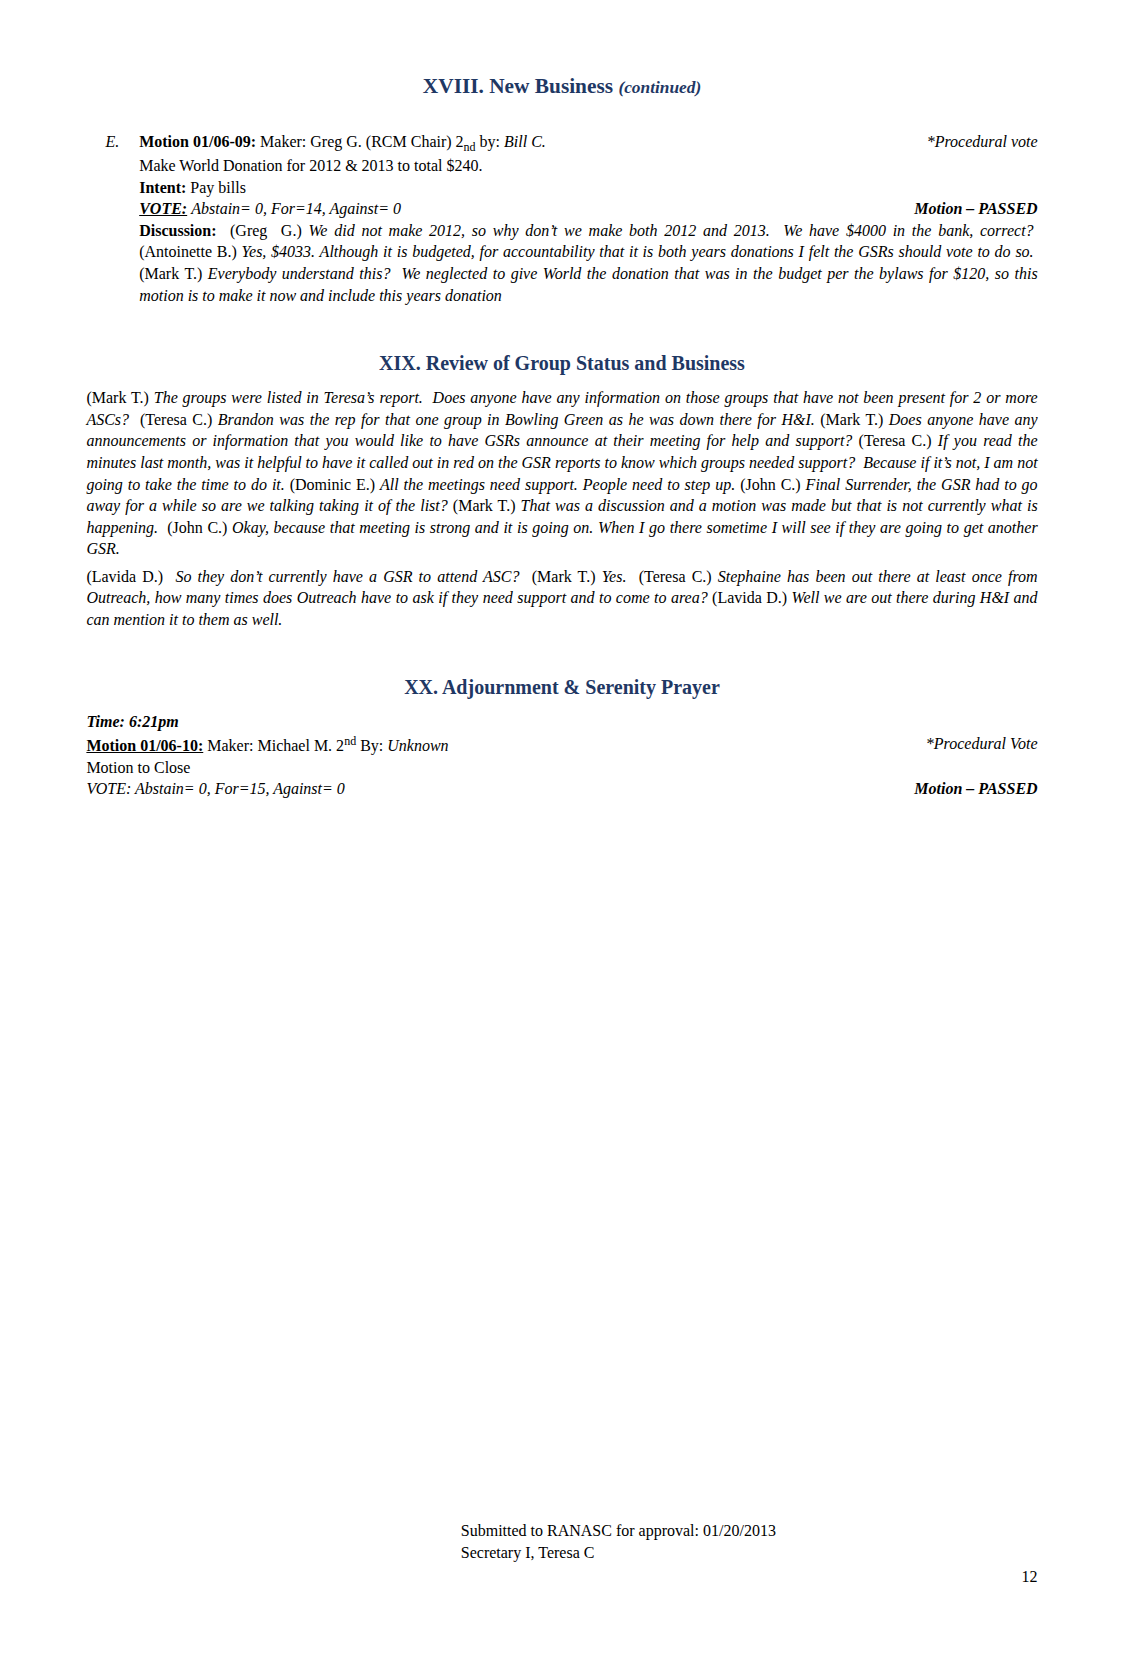XVIII. New Business (continued)
E.
Motion 01/06-09: Maker: Greg G. (RCM Chair) 2nd by: Bill C.*Procedural vote
Make World Donation for 2012 & 2013 to total $240.
Intent: Pay bills
VOTE: Abstain= 0, For=14, Against= 0 Motion – PASSED
Discussion: (Greg G.) We did not make 2012, so why don’t we make both 2012 and 2013. We have $4000 in the bank, correct? (Antoinette B.) Yes, $4033. Although it is budgeted, for accountability that it is both years donations I felt the GSRs should vote to do so. (Mark T.) Everybody understand this? We neglected to give World the donation that was in the budget per the bylaws for $120, so this motion is to make it now and include this years donation
XIX. Review of Group Status and Business
(Mark T.) The groups were listed in Teresa’s report. Does anyone have any information on those groups that have not been present for 2 or more ASCs? (Teresa C.) Brandon was the rep for that one group in Bowling Green as he was down there for H&I. (Mark T.) Does anyone have any announcements or information that you would like to have GSRs announce at their meeting for help and support? (Teresa C.) If you read the minutes last month, was it helpful to have it called out in red on the GSR reports to know which groups needed support? Because if it’s not, I am not going to take the time to do it. (Dominic E.) All the meetings need support. People need to step up. (John C.) Final Surrender, the GSR had to go away for a while so are we talking taking it of the list? (Mark T.) That was a discussion and a motion was made but that is not currently what is happening. (John C.) Okay, because that meeting is strong and it is going on. When I go there sometime I will see if they are going to get another GSR.
(Lavida D.) So they don’t currently have a GSR to attend ASC? (Mark T.) Yes. (Teresa C.) Stephaine has been out there at least once from Outreach, how many times does Outreach have to ask if they need support and to come to area? (Lavida D.) Well we are out there during H&I and can mention it to them as well.
XX. Adjournment & Serenity Prayer
Time: 6:21pm
Motion 01/06-10: Maker: Michael M. 2nd By: Unknown*Procedural Vote
Motion to Close
VOTE: Abstain= 0, For=15, Against= 0 Motion – PASSED
Submitted to RANASC for approval: 01/20/2013
Secretary I, Teresa C
12